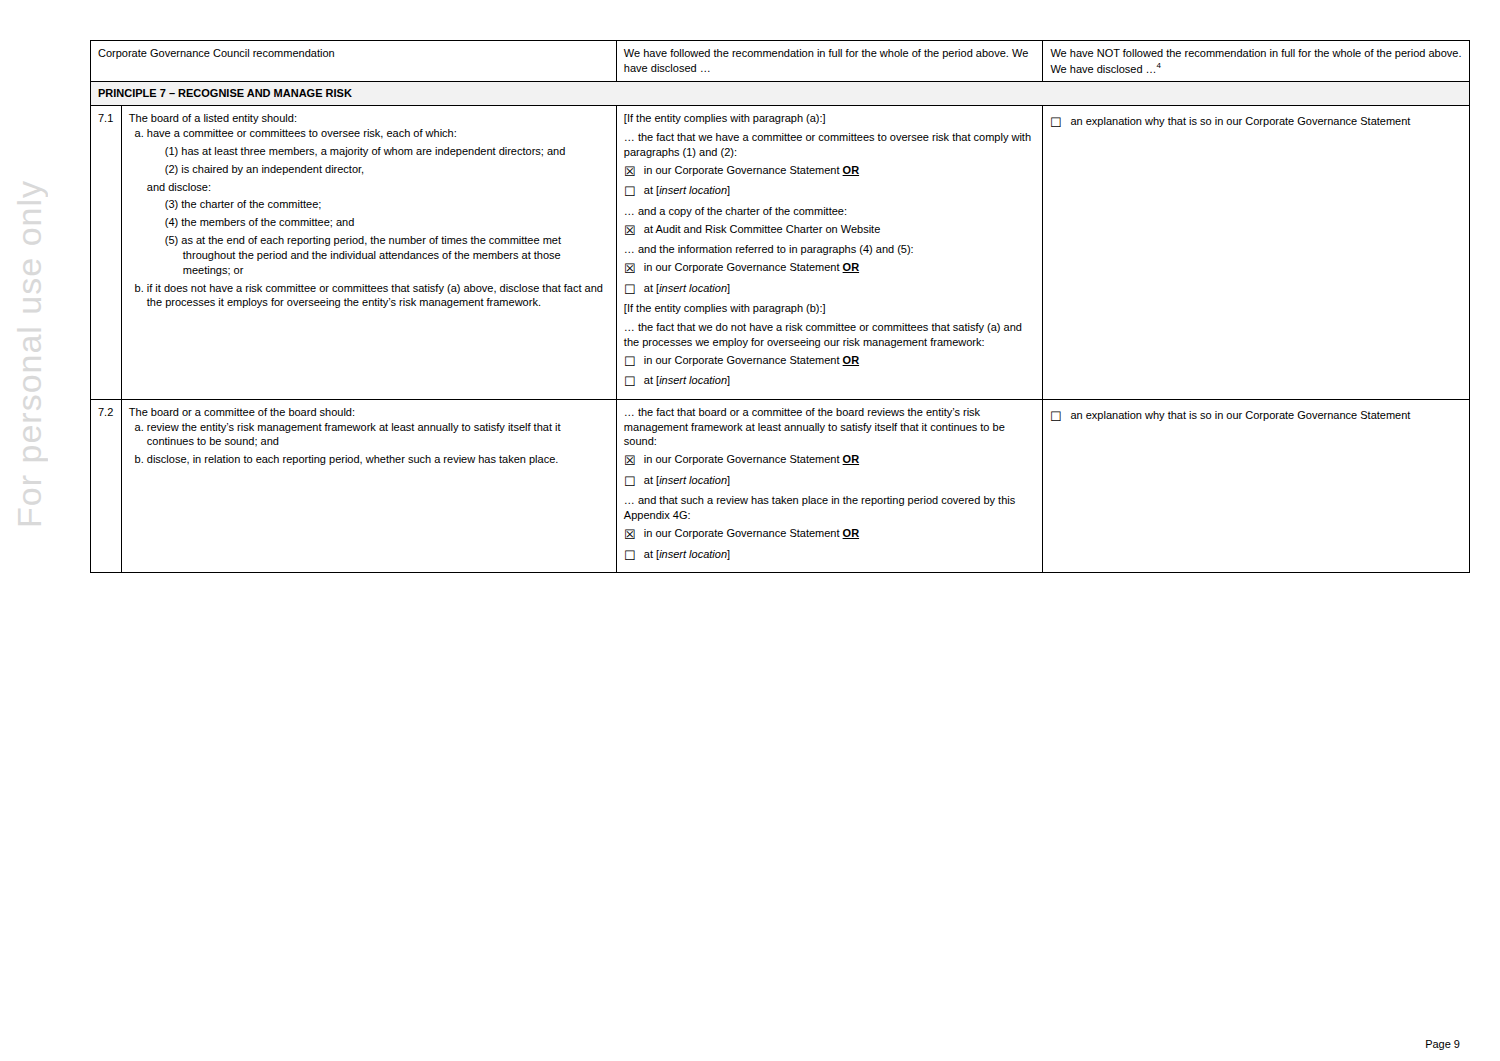For personal use only
| Corporate Governance Council recommendation | We have followed the recommendation in full for the whole of the period above. We have disclosed … | We have NOT followed the recommendation in full for the whole of the period above. We have disclosed … 4 |
| --- | --- | --- |
| PRINCIPLE 7 – RECOGNISE AND MANAGE RISK |
| 7.1 | The board of a listed entity should: have a committee or committees to oversee risk, each of which: (1) has at least three members, a majority of whom are independent directors; and (2) is chaired by an independent director, and disclose: (3) the charter of the committee; (4) the members of the committee; and (5) as at the end of each reporting period, the number of times the committee met throughout the period and the individual attendances of the members at those meetings; or if it does not have a risk committee or committees that satisfy (a) above, disclose that fact and the processes it employs for overseeing the entity’s risk management framework. | [If the entity complies with paragraph (a):] … the fact that we have a committee or committees to oversee risk that comply with paragraphs (1) and (2): ☒ in our Corporate Governance Statement OR ☐ at [ insert location ] … and a copy of the charter of the committee: ☒ at Audit and Risk Committee Charter on Website … and the information referred to in paragraphs (4) and (5): ☒ in our Corporate Governance Statement OR ☐ at [ insert location ] [If the entity complies with paragraph (b):] … the fact that we do not have a risk committee or committees that satisfy (a) and the processes we employ for overseeing our risk management framework: ☐ in our Corporate Governance Statement OR ☐ at [ insert location ] | ☐ an explanation why that is so in our Corporate Governance Statement |
| 7.2 | The board or a committee of the board should: review the entity’s risk management framework at least annually to satisfy itself that it continues to be sound; and disclose, in relation to each reporting period, whether such a review has taken place. | … the fact that board or a committee of the board reviews the entity’s risk management framework at least annually to satisfy itself that it continues to be sound: ☒ in our Corporate Governance Statement OR ☐ at [ insert location ] … and that such a review has taken place in the reporting period covered by this Appendix 4G: ☒ in our Corporate Governance Statement OR ☐ at [ insert location ] | ☐ an explanation why that is so in our Corporate Governance Statement |
Page 9